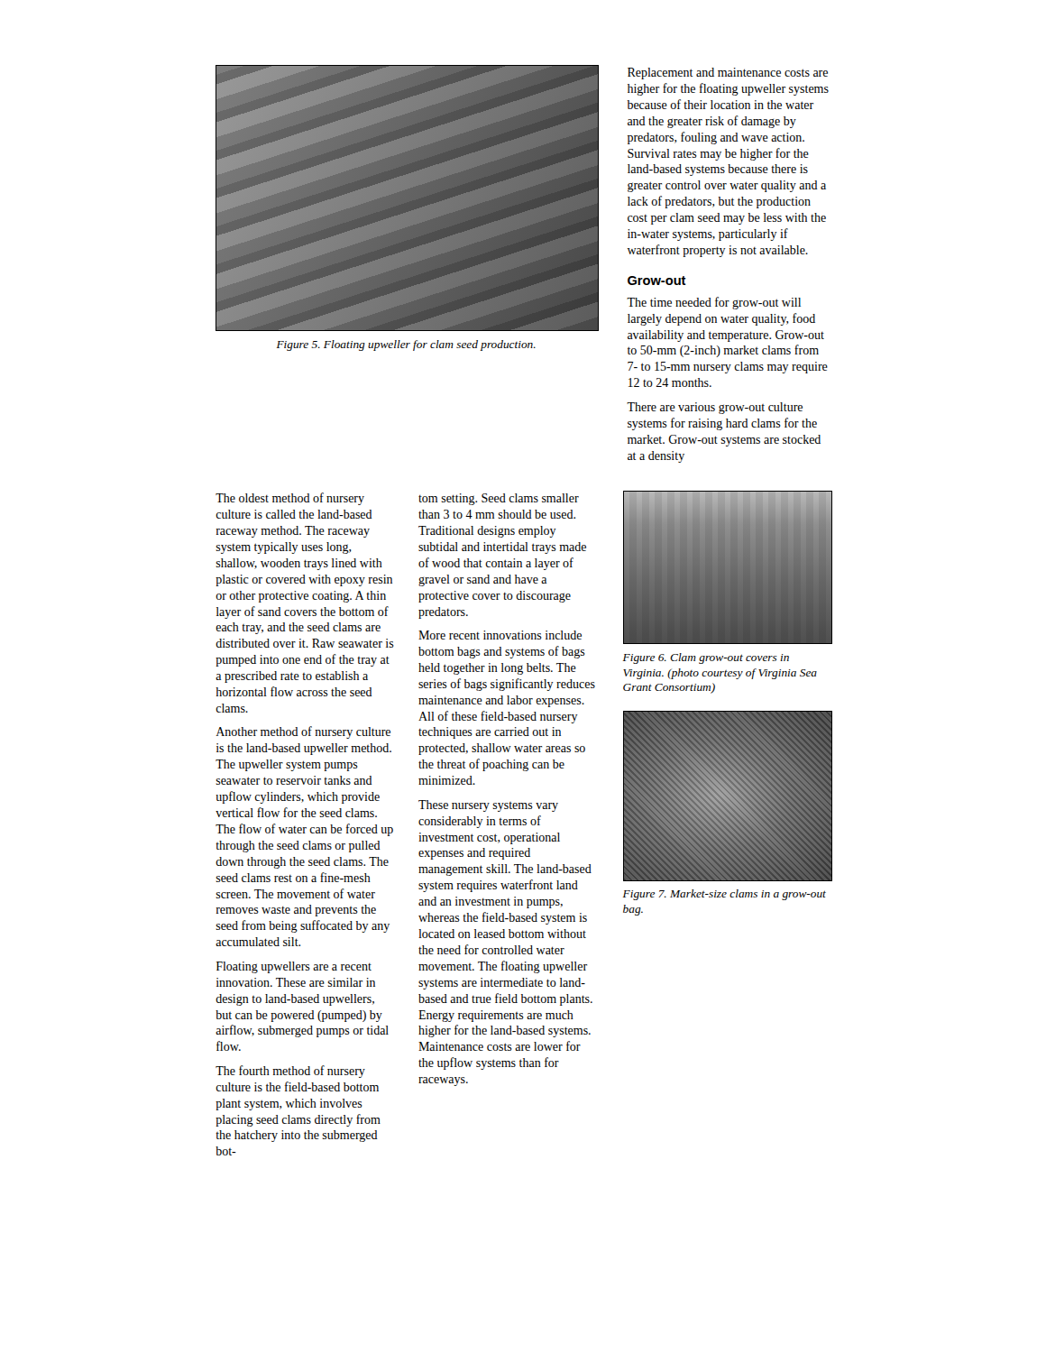Figure 5. Floating upweller for clam seed production.
Replacement and maintenance costs are higher for the floating upweller systems because of their location in the water and the greater risk of damage by predators, fouling and wave action. Survival rates may be higher for the land-based systems because there is greater control over water quality and a lack of predators, but the production cost per clam seed may be less with the in-water systems, particularly if waterfront property is not available.
Grow-out
The time needed for grow-out will largely depend on water quality, food availability and temperature. Grow-out to 50-mm (2-inch) market clams from 7- to 15-mm nursery clams may require 12 to 24 months.
There are various grow-out culture systems for raising hard clams for the market. Grow-out systems are stocked at a density
The oldest method of nursery culture is called the land-based raceway method. The raceway system typically uses long, shallow, wooden trays lined with plastic or covered with epoxy resin or other protective coating. A thin layer of sand covers the bottom of each tray, and the seed clams are distributed over it. Raw seawater is pumped into one end of the tray at a prescribed rate to establish a horizontal flow across the seed clams.
Another method of nursery culture is the land-based upweller method. The upweller system pumps seawater to reservoir tanks and upflow cylinders, which provide vertical flow for the seed clams. The flow of water can be forced up through the seed clams or pulled down through the seed clams. The seed clams rest on a fine-mesh screen. The movement of water removes waste and prevents the seed from being suffocated by any accumulated silt.
Floating upwellers are a recent innovation. These are similar in design to land-based upwellers, but can be powered (pumped) by airflow, submerged pumps or tidal flow.
The fourth method of nursery culture is the field-based bottom plant system, which involves placing seed clams directly from the hatchery into the submerged bot-
tom setting. Seed clams smaller than 3 to 4 mm should be used. Traditional designs employ subtidal and intertidal trays made of wood that contain a layer of gravel or sand and have a protective cover to discourage predators.
More recent innovations include bottom bags and systems of bags held together in long belts. The series of bags significantly reduces maintenance and labor expenses. All of these field-based nursery techniques are carried out in protected, shallow water areas so the threat of poaching can be minimized.
These nursery systems vary considerably in terms of investment cost, operational expenses and required management skill. The land-based system requires waterfront land and an investment in pumps, whereas the field-based system is located on leased bottom without the need for controlled water movement. The floating upweller systems are intermediate to land-based and true field bottom plants. Energy requirements are much higher for the land-based systems. Maintenance costs are lower for the upflow systems than for raceways.
Figure 6. Clam grow-out covers in Virginia. (photo courtesy of Virginia Sea Grant Consortium)
Figure 7. Market-size clams in a grow-out bag.